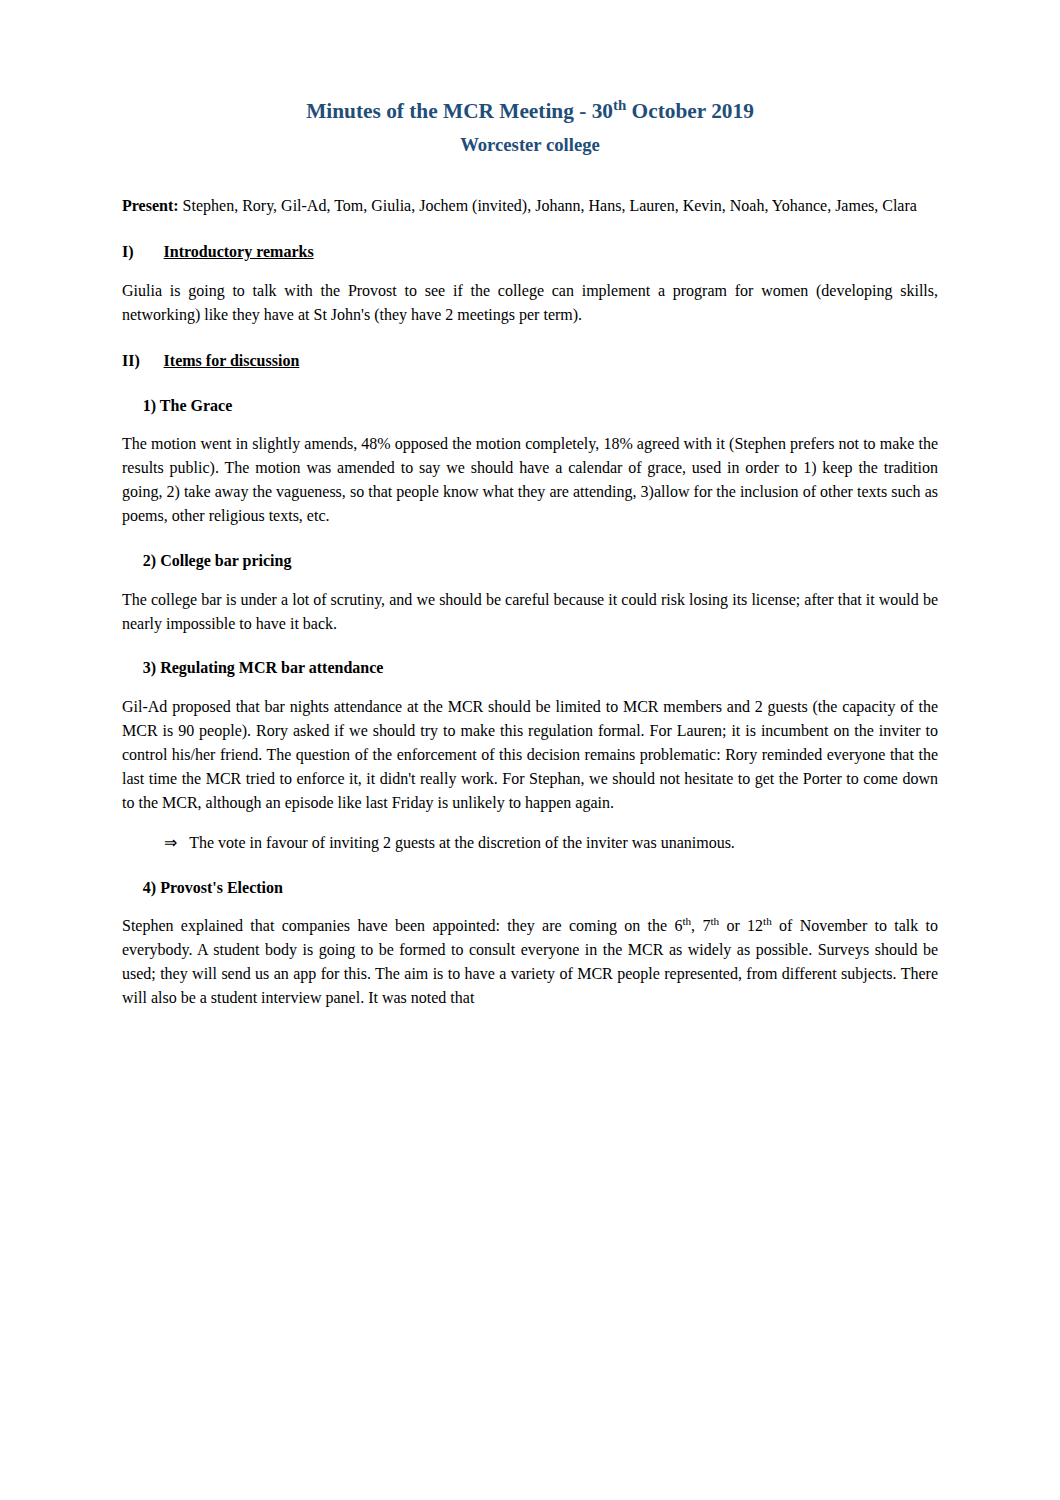Minutes of the MCR Meeting - 30th October 2019 Worcester college
Present: Stephen, Rory, Gil-Ad, Tom, Giulia, Jochem (invited), Johann, Hans, Lauren, Kevin, Noah, Yohance, James, Clara
I) Introductory remarks
Giulia is going to talk with the Provost to see if the college can implement a program for women (developing skills, networking) like they have at St John's (they have 2 meetings per term).
II) Items for discussion
1) The Grace
The motion went in slightly amends, 48% opposed the motion completely, 18% agreed with it (Stephen prefers not to make the results public). The motion was amended to say we should have a calendar of grace, used in order to 1) keep the tradition going, 2) take away the vagueness, so that people know what they are attending, 3)allow for the inclusion of other texts such as poems, other religious texts, etc.
2) College bar pricing
The college bar is under a lot of scrutiny, and we should be careful because it could risk losing its license; after that it would be nearly impossible to have it back.
3) Regulating MCR bar attendance
Gil-Ad proposed that bar nights attendance at the MCR should be limited to MCR members and 2 guests (the capacity of the MCR is 90 people). Rory asked if we should try to make this regulation formal. For Lauren; it is incumbent on the inviter to control his/her friend. The question of the enforcement of this decision remains problematic: Rory reminded everyone that the last time the MCR tried to enforce it, it didn't really work. For Stephan, we should not hesitate to get the Porter to come down to the MCR, although an episode like last Friday is unlikely to happen again.
The vote in favour of inviting 2 guests at the discretion of the inviter was unanimous.
4) Provost's Election
Stephen explained that companies have been appointed: they are coming on the 6th, 7th or 12th of November to talk to everybody. A student body is going to be formed to consult everyone in the MCR as widely as possible. Surveys should be used; they will send us an app for this. The aim is to have a variety of MCR people represented, from different subjects. There will also be a student interview panel. It was noted that